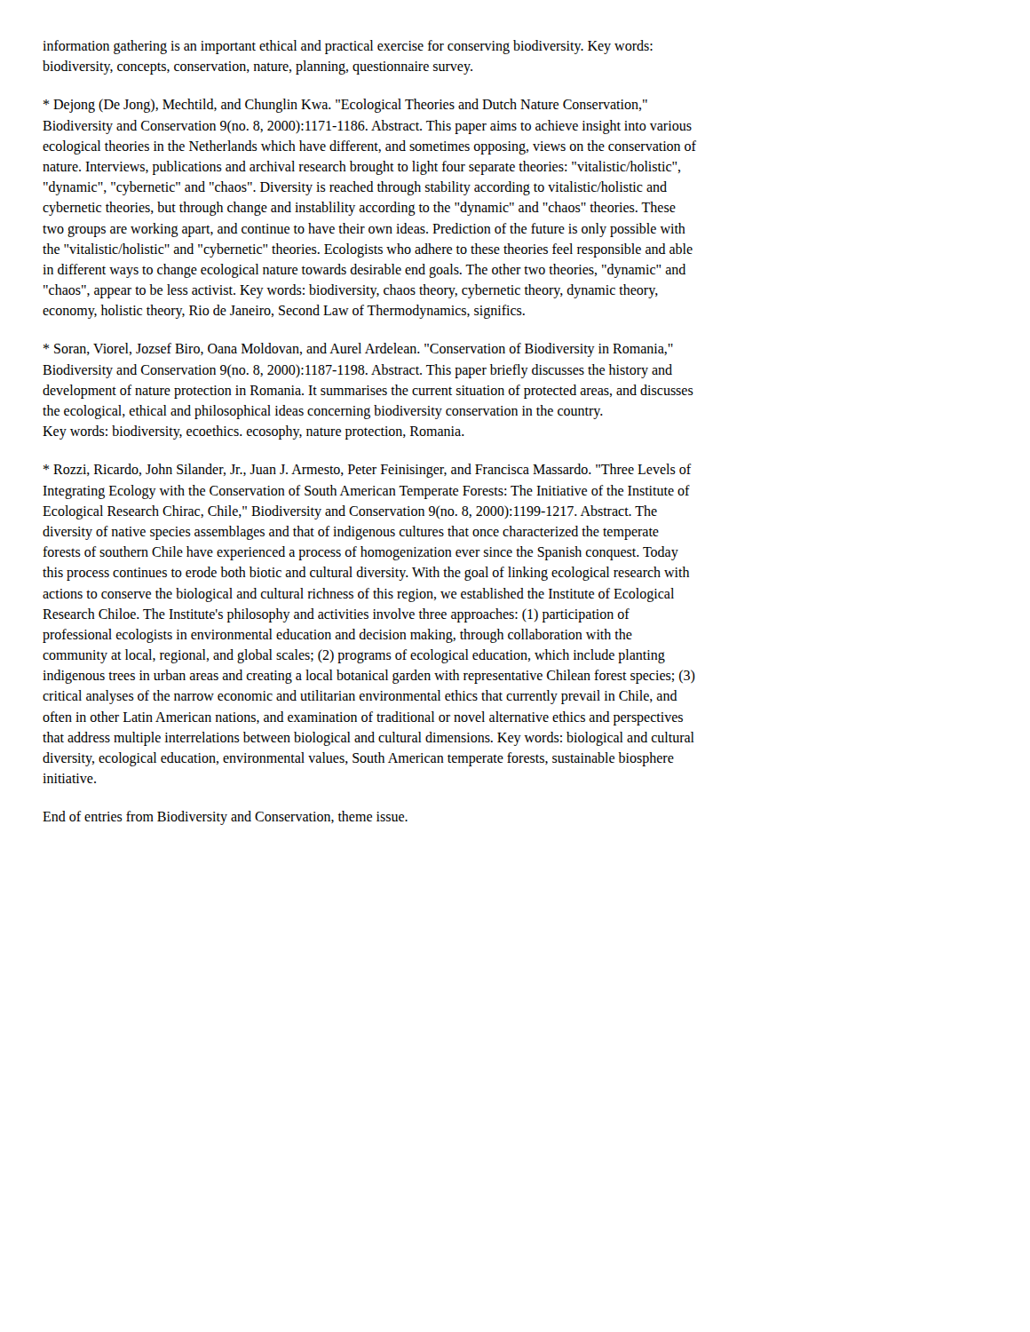information gathering is an important ethical and practical exercise for conserving biodiversity. Key words: biodiversity, concepts, conservation, nature, planning, questionnaire survey.
* Dejong (De Jong), Mechtild, and Chunglin Kwa. "Ecological Theories and Dutch Nature Conservation," Biodiversity and Conservation 9(no. 8, 2000):1171-1186. Abstract. This paper aims to achieve insight into various ecological theories in the Netherlands which have different, and sometimes opposing, views on the conservation of nature. Interviews, publications and archival research brought to light four separate theories: "vitalistic/holistic", "dynamic", "cybernetic" and "chaos". Diversity is reached through stability according to vitalistic/holistic and cybernetic theories, but through change and instablility according to the "dynamic" and "chaos" theories. These two groups are working apart, and continue to have their own ideas. Prediction of the future is only possible with the "vitalistic/holistic" and "cybernetic" theories. Ecologists who adhere to these theories feel responsible and able in different ways to change ecological nature towards desirable end goals. The other two theories, "dynamic" and "chaos", appear to be less activist. Key words: biodiversity, chaos theory, cybernetic theory, dynamic theory, economy, holistic theory, Rio de Janeiro, Second Law of Thermodynamics, significs.
* Soran, Viorel, Jozsef Biro, Oana Moldovan, and Aurel Ardelean. "Conservation of Biodiversity in Romania," Biodiversity and Conservation 9(no. 8, 2000):1187-1198. Abstract. This paper briefly discusses the history and development of nature protection in Romania. It summarises the current situation of protected areas, and discusses the ecological, ethical and philosophical ideas concerning biodiversity conservation in the country.
Key words: biodiversity, ecoethics. ecosophy, nature protection, Romania.
* Rozzi, Ricardo, John Silander, Jr., Juan J. Armesto, Peter Feinisinger, and Francisca Massardo. "Three Levels of Integrating Ecology with the Conservation of South American Temperate Forests: The Initiative of the Institute of Ecological Research Chirac, Chile," Biodiversity and Conservation 9(no. 8, 2000):1199-1217. Abstract. The diversity of native species assemblages and that of indigenous cultures that once characterized the temperate forests of southern Chile have experienced a process of homogenization ever since the Spanish conquest. Today this process continues to erode both biotic and cultural diversity. With the goal of linking ecological research with actions to conserve the biological and cultural richness of this region, we established the Institute of Ecological Research Chiloe. The Institute's philosophy and activities involve three approaches: (1) participation of professional ecologists in environmental education and decision making, through collaboration with the community at local, regional, and global scales; (2) programs of ecological education, which include planting indigenous trees in urban areas and creating a local botanical garden with representative Chilean forest species; (3) critical analyses of the narrow economic and utilitarian environmental ethics that currently prevail in Chile, and often in other Latin American nations, and examination of traditional or novel alternative ethics and perspectives that address multiple interrelations between biological and cultural dimensions. Key words: biological and cultural diversity, ecological education, environmental values, South American temperate forests, sustainable biosphere initiative.
End of entries from Biodiversity and Conservation, theme issue.